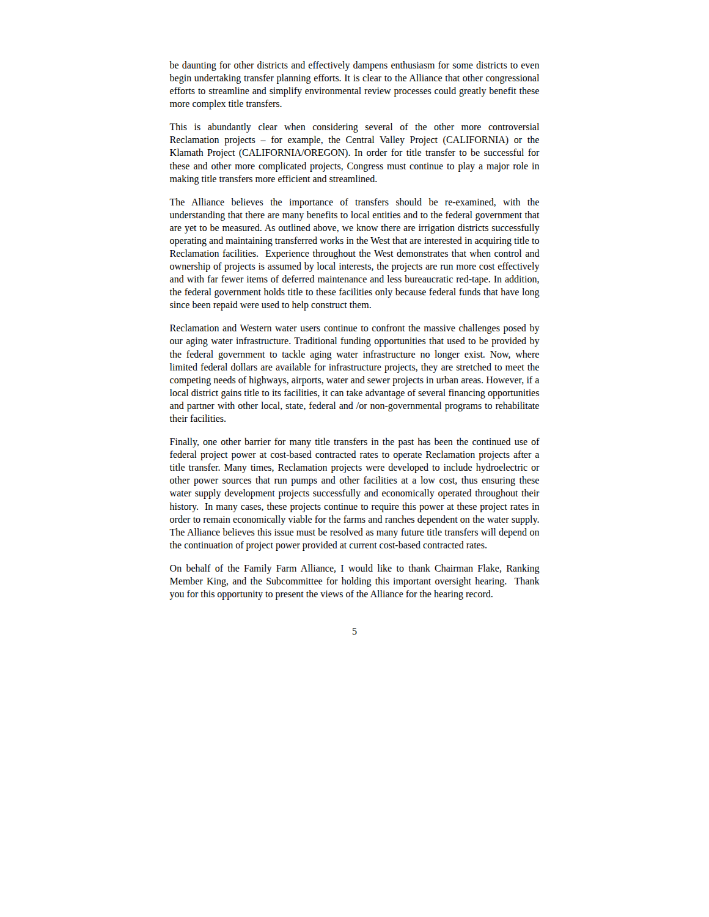be daunting for other districts and effectively dampens enthusiasm for some districts to even begin undertaking transfer planning efforts. It is clear to the Alliance that other congressional efforts to streamline and simplify environmental review processes could greatly benefit these more complex title transfers.
This is abundantly clear when considering several of the other more controversial Reclamation projects – for example, the Central Valley Project (CALIFORNIA) or the Klamath Project (CALIFORNIA/OREGON). In order for title transfer to be successful for these and other more complicated projects, Congress must continue to play a major role in making title transfers more efficient and streamlined.
The Alliance believes the importance of transfers should be re-examined, with the understanding that there are many benefits to local entities and to the federal government that are yet to be measured. As outlined above, we know there are irrigation districts successfully operating and maintaining transferred works in the West that are interested in acquiring title to Reclamation facilities. Experience throughout the West demonstrates that when control and ownership of projects is assumed by local interests, the projects are run more cost effectively and with far fewer items of deferred maintenance and less bureaucratic red-tape. In addition, the federal government holds title to these facilities only because federal funds that have long since been repaid were used to help construct them.
Reclamation and Western water users continue to confront the massive challenges posed by our aging water infrastructure. Traditional funding opportunities that used to be provided by the federal government to tackle aging water infrastructure no longer exist. Now, where limited federal dollars are available for infrastructure projects, they are stretched to meet the competing needs of highways, airports, water and sewer projects in urban areas. However, if a local district gains title to its facilities, it can take advantage of several financing opportunities and partner with other local, state, federal and /or non-governmental programs to rehabilitate their facilities.
Finally, one other barrier for many title transfers in the past has been the continued use of federal project power at cost-based contracted rates to operate Reclamation projects after a title transfer. Many times, Reclamation projects were developed to include hydroelectric or other power sources that run pumps and other facilities at a low cost, thus ensuring these water supply development projects successfully and economically operated throughout their history. In many cases, these projects continue to require this power at these project rates in order to remain economically viable for the farms and ranches dependent on the water supply. The Alliance believes this issue must be resolved as many future title transfers will depend on the continuation of project power provided at current cost-based contracted rates.
On behalf of the Family Farm Alliance, I would like to thank Chairman Flake, Ranking Member King, and the Subcommittee for holding this important oversight hearing. Thank you for this opportunity to present the views of the Alliance for the hearing record.
5